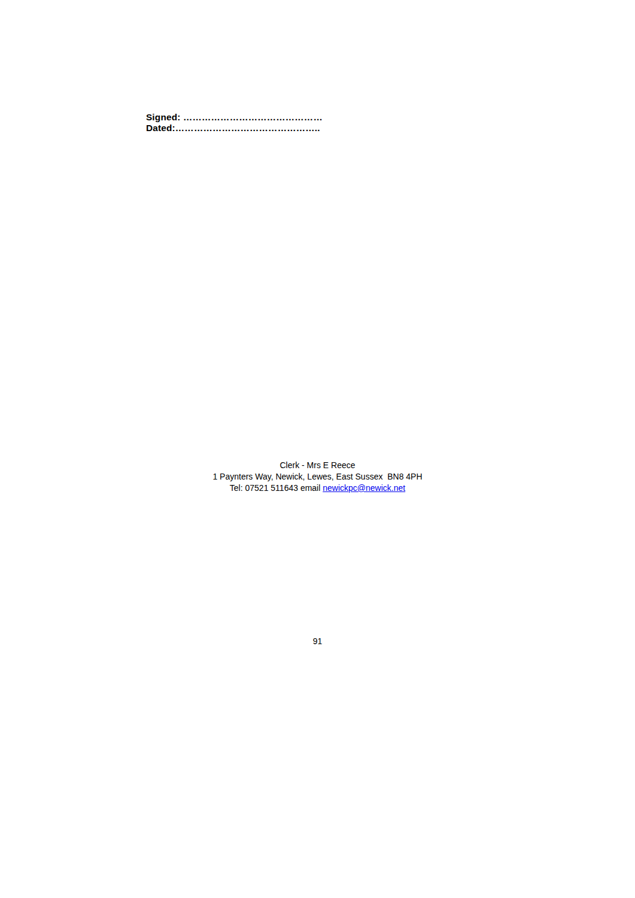Signed: ……………………………………… Dated:………………………………………..
Clerk - Mrs E Reece
1 Paynters Way, Newick, Lewes, East Sussex BN8 4PH
Tel: 07521 511643 email newickpc@newick.net
91